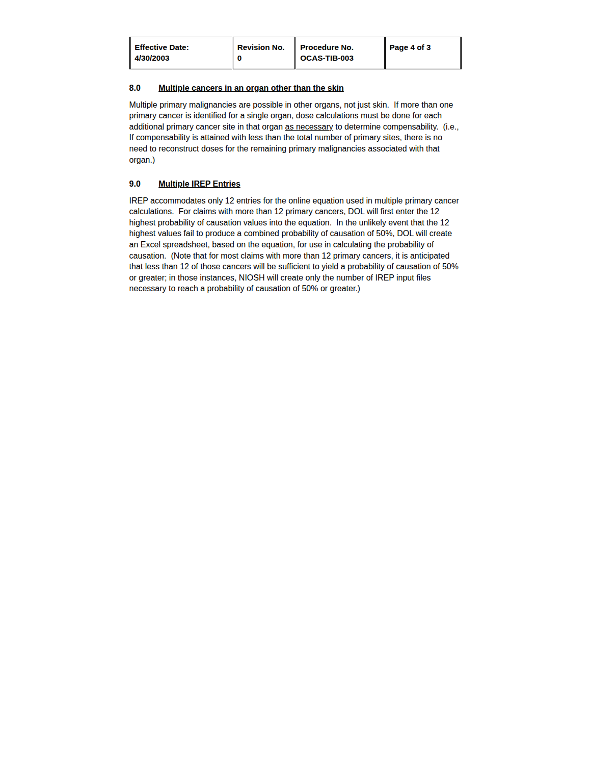| Effective Date: 4/30/2003 | Revision No. 0 | Procedure No. OCAS-TIB-003 | Page 4 of 3 |
8.0 Multiple cancers in an organ other than the skin
Multiple primary malignancies are possible in other organs, not just skin. If more than one primary cancer is identified for a single organ, dose calculations must be done for each additional primary cancer site in that organ as necessary to determine compensability. (i.e., If compensability is attained with less than the total number of primary sites, there is no need to reconstruct doses for the remaining primary malignancies associated with that organ.)
9.0 Multiple IREP Entries
IREP accommodates only 12 entries for the online equation used in multiple primary cancer calculations. For claims with more than 12 primary cancers, DOL will first enter the 12 highest probability of causation values into the equation. In the unlikely event that the 12 highest values fail to produce a combined probability of causation of 50%, DOL will create an Excel spreadsheet, based on the equation, for use in calculating the probability of causation. (Note that for most claims with more than 12 primary cancers, it is anticipated that less than 12 of those cancers will be sufficient to yield a probability of causation of 50% or greater; in those instances, NIOSH will create only the number of IREP input files necessary to reach a probability of causation of 50% or greater.)